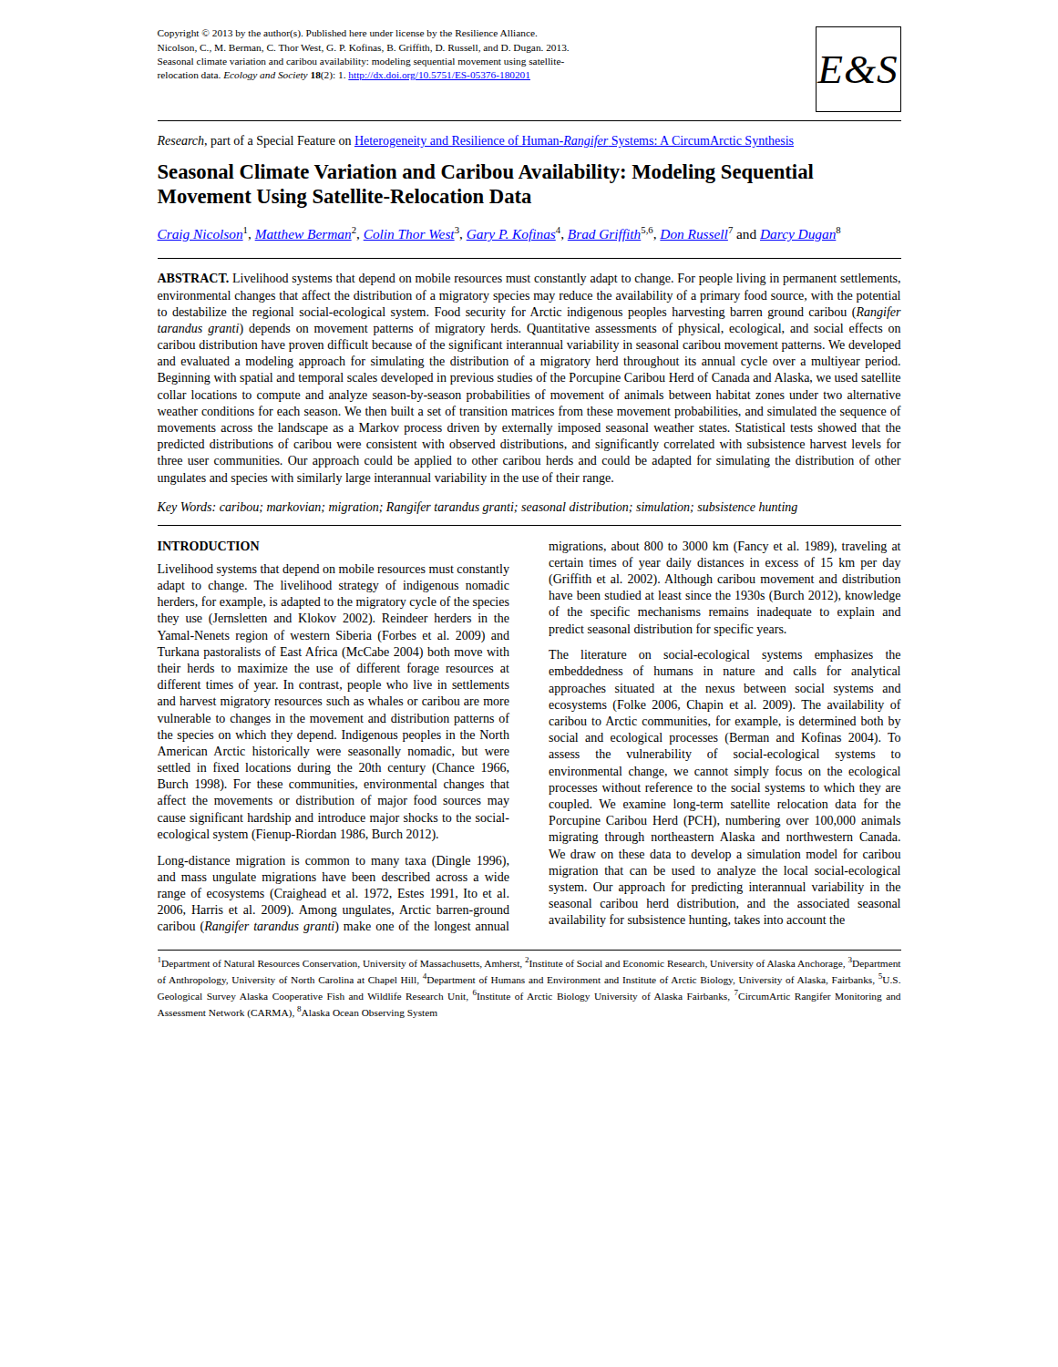Copyright © 2013 by the author(s). Published here under license by the Resilience Alliance.
Nicolson, C., M. Berman, C. Thor West, G. P. Kofinas, B. Griffith, D. Russell, and D. Dugan. 2013.
Seasonal climate variation and caribou availability: modeling sequential movement using satellite-
relocation data. Ecology and Society 18(2): 1. http://dx.doi.org/10.5751/ES-05376-180201
E&S
Research, part of a Special Feature on Heterogeneity and Resilience of Human-Rangifer Systems: A CircumArctic Synthesis
Seasonal Climate Variation and Caribou Availability: Modeling Sequential Movement Using Satellite-Relocation Data
Craig Nicolson1, Matthew Berman2, Colin Thor West3, Gary P. Kofinas4, Brad Griffith5,6, Don Russell7 and Darcy Dugan8
ABSTRACT. Livelihood systems that depend on mobile resources must constantly adapt to change. For people living in permanent settlements, environmental changes that affect the distribution of a migratory species may reduce the availability of a primary food source, with the potential to destabilize the regional social-ecological system. Food security for Arctic indigenous peoples harvesting barren ground caribou (Rangifer tarandus granti) depends on movement patterns of migratory herds. Quantitative assessments of physical, ecological, and social effects on caribou distribution have proven difficult because of the significant interannual variability in seasonal caribou movement patterns. We developed and evaluated a modeling approach for simulating the distribution of a migratory herd throughout its annual cycle over a multiyear period. Beginning with spatial and temporal scales developed in previous studies of the Porcupine Caribou Herd of Canada and Alaska, we used satellite collar locations to compute and analyze season-by-season probabilities of movement of animals between habitat zones under two alternative weather conditions for each season. We then built a set of transition matrices from these movement probabilities, and simulated the sequence of movements across the landscape as a Markov process driven by externally imposed seasonal weather states. Statistical tests showed that the predicted distributions of caribou were consistent with observed distributions, and significantly correlated with subsistence harvest levels for three user communities. Our approach could be applied to other caribou herds and could be adapted for simulating the distribution of other ungulates and species with similarly large interannual variability in the use of their range.
Key Words: caribou; markovian; migration; Rangifer tarandus granti; seasonal distribution; simulation; subsistence hunting
INTRODUCTION
Livelihood systems that depend on mobile resources must constantly adapt to change. The livelihood strategy of indigenous nomadic herders, for example, is adapted to the migratory cycle of the species they use (Jernsletten and Klokov 2002). Reindeer herders in the Yamal-Nenets region of western Siberia (Forbes et al. 2009) and Turkana pastoralists of East Africa (McCabe 2004) both move with their herds to maximize the use of different forage resources at different times of year. In contrast, people who live in settlements and harvest migratory resources such as whales or caribou are more vulnerable to changes in the movement and distribution patterns of the species on which they depend. Indigenous peoples in the North American Arctic historically were seasonally nomadic, but were settled in fixed locations during the 20th century (Chance 1966, Burch 1998). For these communities, environmental changes that affect the movements or distribution of major food sources may cause significant hardship and introduce major shocks to the social-ecological system (Fienup-Riordan 1986, Burch 2012).
Long-distance migration is common to many taxa (Dingle 1996), and mass ungulate migrations have been described across a wide range of ecosystems (Craighead et al. 1972, Estes 1991, Ito et al. 2006, Harris et al. 2009). Among ungulates, Arctic barren-ground caribou (Rangifer tarandus granti) make one of the longest annual migrations, about 800 to 3000 km (Fancy et al. 1989), traveling at certain times of year daily distances in excess of 15 km per day (Griffith et al. 2002). Although caribou movement and distribution have been studied at least since the 1930s (Burch 2012), knowledge of the specific mechanisms remains inadequate to explain and predict seasonal distribution for specific years.
The literature on social-ecological systems emphasizes the embeddedness of humans in nature and calls for analytical approaches situated at the nexus between social systems and ecosystems (Folke 2006, Chapin et al. 2009). The availability of caribou to Arctic communities, for example, is determined both by social and ecological processes (Berman and Kofinas 2004). To assess the vulnerability of social-ecological systems to environmental change, we cannot simply focus on the ecological processes without reference to the social systems to which they are coupled. We examine long-term satellite relocation data for the Porcupine Caribou Herd (PCH), numbering over 100,000 animals migrating through northeastern Alaska and northwestern Canada. We draw on these data to develop a simulation model for caribou migration that can be used to analyze the local social-ecological system. Our approach for predicting interannual variability in the seasonal caribou herd distribution, and the associated seasonal availability for subsistence hunting, takes into account the
1Department of Natural Resources Conservation, University of Massachusetts, Amherst, 2Institute of Social and Economic Research, University of Alaska Anchorage, 3Department of Anthropology, University of North Carolina at Chapel Hill, 4Department of Humans and Environment and Institute of Arctic Biology, University of Alaska, Fairbanks, 5U.S. Geological Survey Alaska Cooperative Fish and Wildlife Research Unit, 6Institute of Arctic Biology University of Alaska Fairbanks, 7CircumArtic Rangifer Monitoring and Assessment Network (CARMA), 8Alaska Ocean Observing System